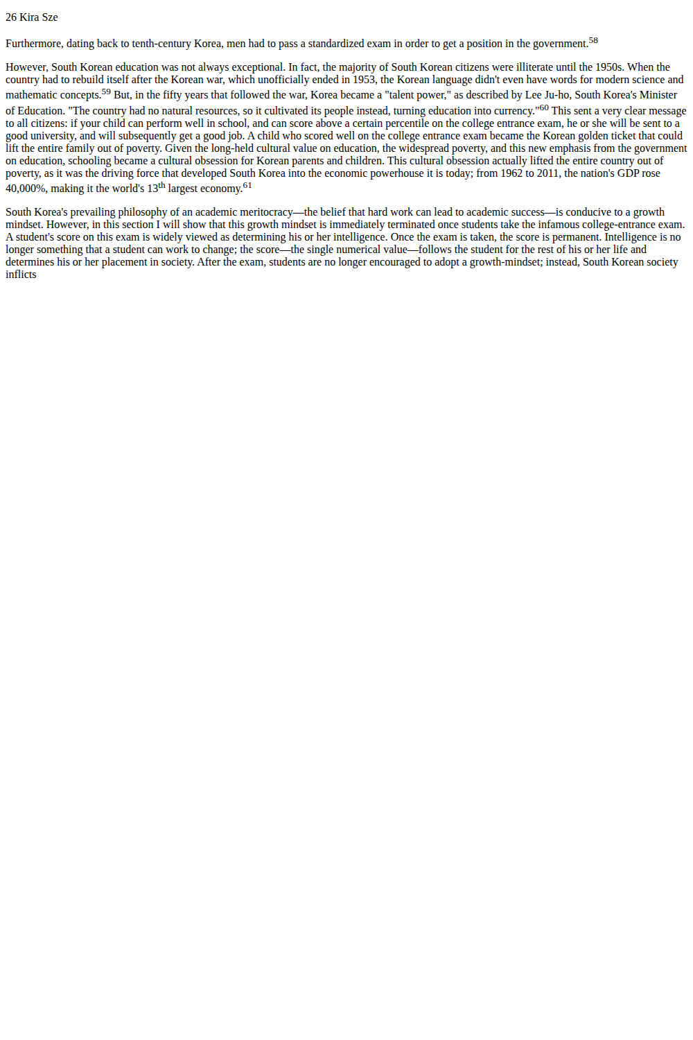26 Kira Sze
Furthermore, dating back to tenth-century Korea, men had to pass a standardized exam in order to get a position in the government.58
However, South Korean education was not always exceptional. In fact, the majority of South Korean citizens were illiterate until the 1950s. When the country had to rebuild itself after the Korean war, which unofficially ended in 1953, the Korean language didn't even have words for modern science and mathematic concepts.59 But, in the fifty years that followed the war, Korea became a "talent power," as described by Lee Ju-ho, South Korea's Minister of Education. "The country had no natural resources, so it cultivated its people instead, turning education into currency."60 This sent a very clear message to all citizens: if your child can perform well in school, and can score above a certain percentile on the college entrance exam, he or she will be sent to a good university, and will subsequently get a good job. A child who scored well on the college entrance exam became the Korean golden ticket that could lift the entire family out of poverty. Given the long-held cultural value on education, the widespread poverty, and this new emphasis from the government on education, schooling became a cultural obsession for Korean parents and children. This cultural obsession actually lifted the entire country out of poverty, as it was the driving force that developed South Korea into the economic powerhouse it is today; from 1962 to 2011, the nation's GDP rose 40,000%, making it the world's 13th largest economy.61
South Korea's prevailing philosophy of an academic meritocracy—the belief that hard work can lead to academic success—is conducive to a growth mindset. However, in this section I will show that this growth mindset is immediately terminated once students take the infamous college-entrance exam. A student's score on this exam is widely viewed as determining his or her intelligence. Once the exam is taken, the score is permanent. Intelligence is no longer something that a student can work to change; the score—the single numerical value—follows the student for the rest of his or her life and determines his or her placement in society. After the exam, students are no longer encouraged to adopt a growth-mindset; instead, South Korean society inflicts